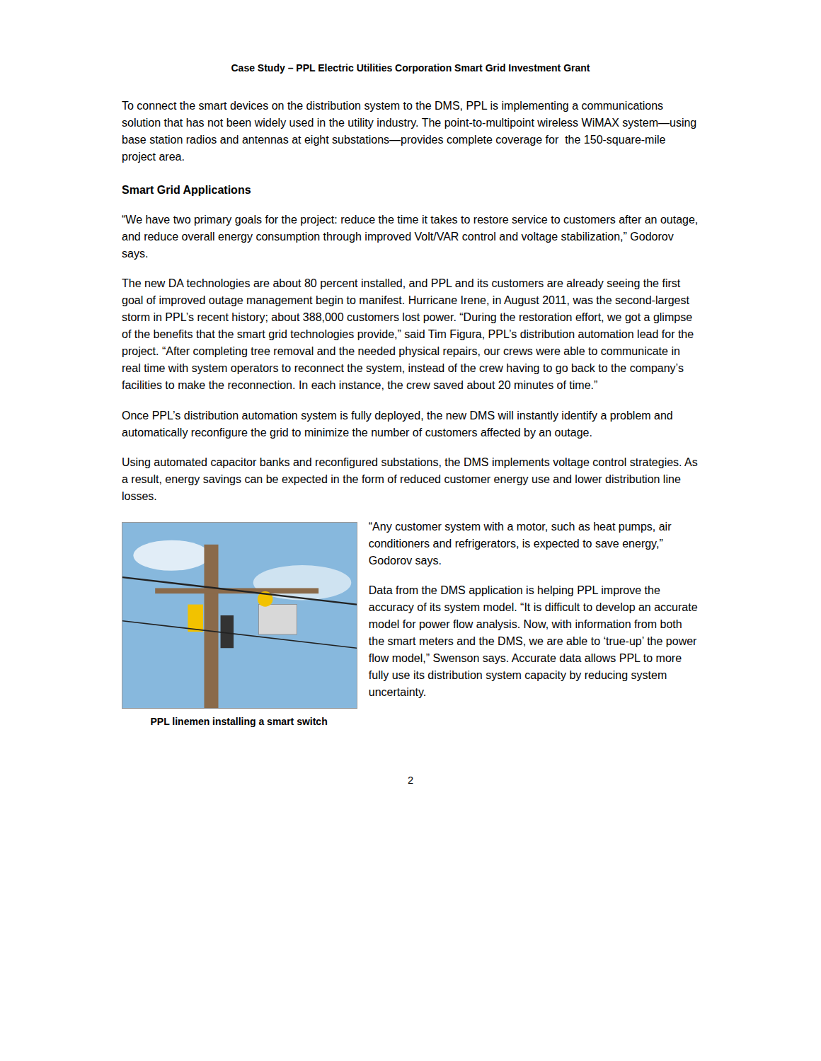Case Study – PPL Electric Utilities Corporation Smart Grid Investment Grant
To connect the smart devices on the distribution system to the DMS, PPL is implementing a communications solution that has not been widely used in the utility industry. The point-to-multipoint wireless WiMAX system—using base station radios and antennas at eight substations—provides complete coverage for the 150-square-mile project area.
Smart Grid Applications
“We have two primary goals for the project: reduce the time it takes to restore service to customers after an outage, and reduce overall energy consumption through improved Volt/VAR control and voltage stabilization,” Godorov says.
The new DA technologies are about 80 percent installed, and PPL and its customers are already seeing the first goal of improved outage management begin to manifest. Hurricane Irene, in August 2011, was the second-largest storm in PPL’s recent history; about 388,000 customers lost power. “During the restoration effort, we got a glimpse of the benefits that the smart grid technologies provide,” said Tim Figura, PPL’s distribution automation lead for the project. “After completing tree removal and the needed physical repairs, our crews were able to communicate in real time with system operators to reconnect the system, instead of the crew having to go back to the company’s facilities to make the reconnection. In each instance, the crew saved about 20 minutes of time.”
Once PPL’s distribution automation system is fully deployed, the new DMS will instantly identify a problem and automatically reconfigure the grid to minimize the number of customers affected by an outage.
Using automated capacitor banks and reconfigured substations, the DMS implements voltage control strategies. As a result, energy savings can be expected in the form of reduced customer energy use and lower distribution line losses.
PPL linemen installing a smart switch
“Any customer system with a motor, such as heat pumps, air conditioners and refrigerators, is expected to save energy,” Godorov says.
Data from the DMS application is helping PPL improve the accuracy of its system model. “It is difficult to develop an accurate model for power flow analysis. Now, with information from both the smart meters and the DMS, we are able to ‘true-up’ the power flow model,” Swenson says. Accurate data allows PPL to more fully use its distribution system capacity by reducing system uncertainty.
2